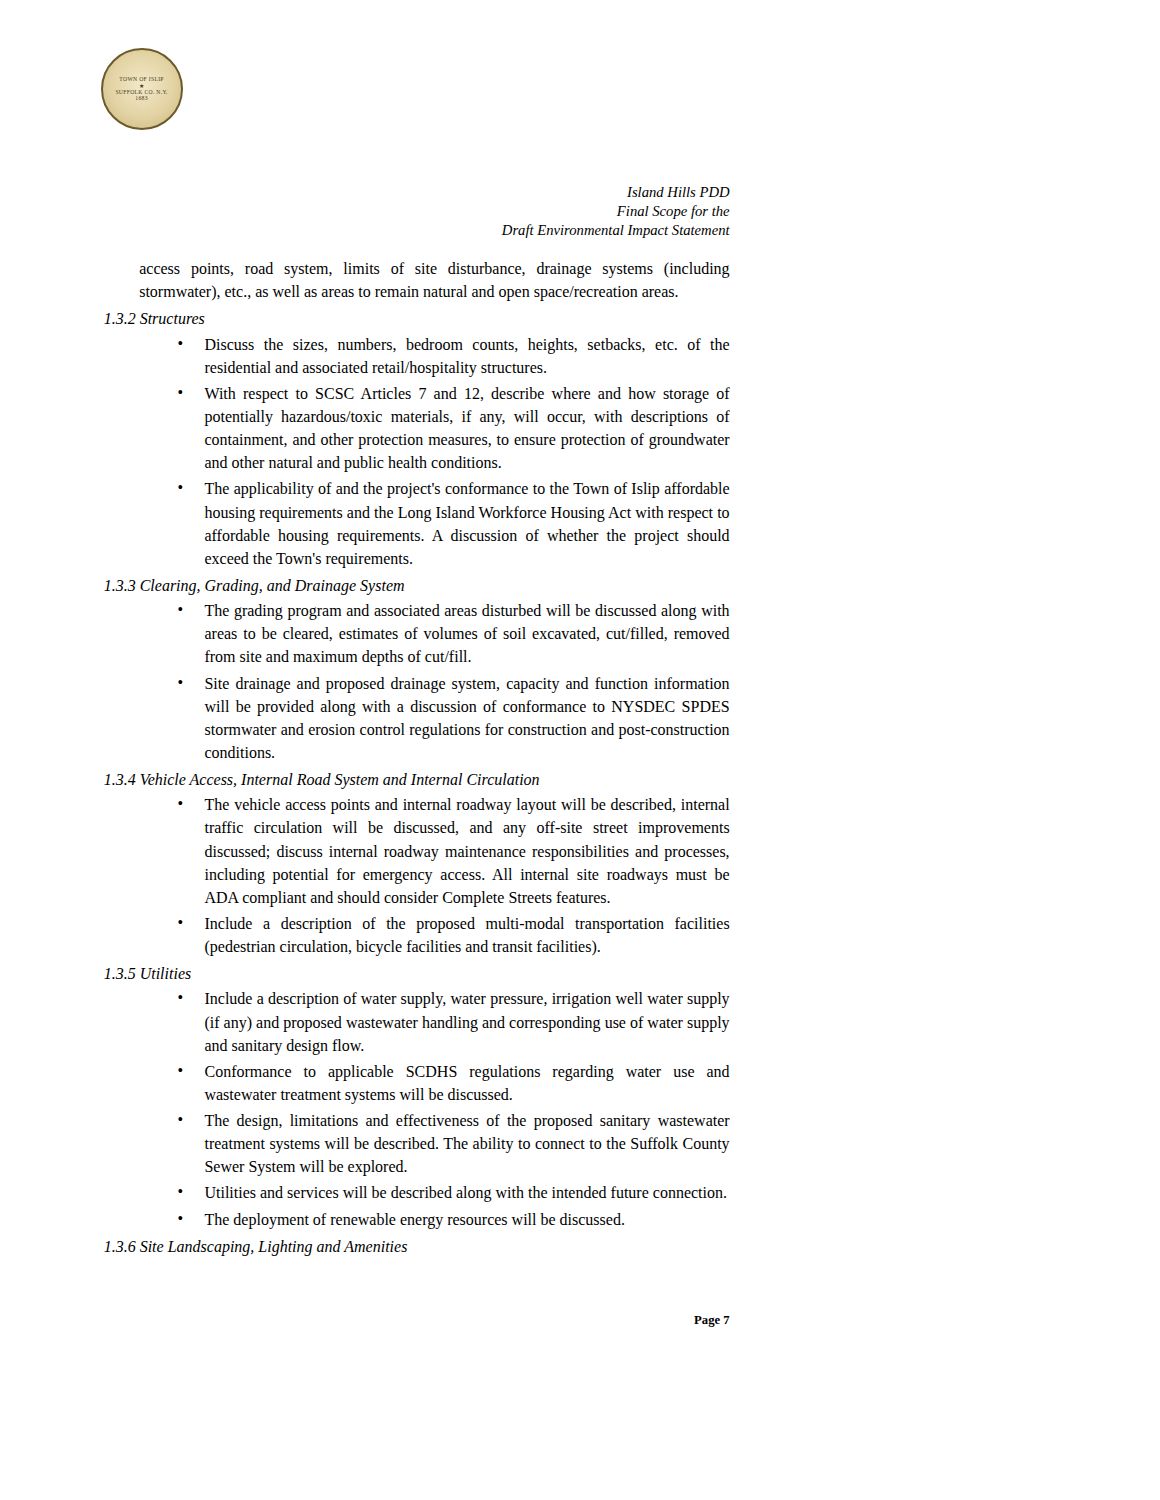TOWN OF ISLIP
★
SUFFOLK CO. N.Y.
1683
Island Hills PDD Final Scope for the Draft Environmental Impact Statement
access points, road system, limits of site disturbance, drainage systems (including stormwater), etc., as well as areas to remain natural and open space/recreation areas.
1.3.2 Structures
Discuss the sizes, numbers, bedroom counts, heights, setbacks, etc. of the residential and associated retail/hospitality structures.
With respect to SCSC Articles 7 and 12, describe where and how storage of potentially hazardous/toxic materials, if any, will occur, with descriptions of containment, and other protection measures, to ensure protection of groundwater and other natural and public health conditions.
The applicability of and the project's conformance to the Town of Islip affordable housing requirements and the Long Island Workforce Housing Act with respect to affordable housing requirements. A discussion of whether the project should exceed the Town's requirements.
1.3.3 Clearing, Grading, and Drainage System
The grading program and associated areas disturbed will be discussed along with areas to be cleared, estimates of volumes of soil excavated, cut/filled, removed from site and maximum depths of cut/fill.
Site drainage and proposed drainage system, capacity and function information will be provided along with a discussion of conformance to NYSDEC SPDES stormwater and erosion control regulations for construction and post-construction conditions.
1.3.4 Vehicle Access, Internal Road System and Internal Circulation
The vehicle access points and internal roadway layout will be described, internal traffic circulation will be discussed, and any off-site street improvements discussed; discuss internal roadway maintenance responsibilities and processes, including potential for emergency access. All internal site roadways must be ADA compliant and should consider Complete Streets features.
Include a description of the proposed multi-modal transportation facilities (pedestrian circulation, bicycle facilities and transit facilities).
1.3.5 Utilities
Include a description of water supply, water pressure, irrigation well water supply (if any) and proposed wastewater handling and corresponding use of water supply and sanitary design flow.
Conformance to applicable SCDHS regulations regarding water use and wastewater treatment systems will be discussed.
The design, limitations and effectiveness of the proposed sanitary wastewater treatment systems will be described. The ability to connect to the Suffolk County Sewer System will be explored.
Utilities and services will be described along with the intended future connection.
The deployment of renewable energy resources will be discussed.
1.3.6 Site Landscaping, Lighting and Amenities
Page 7